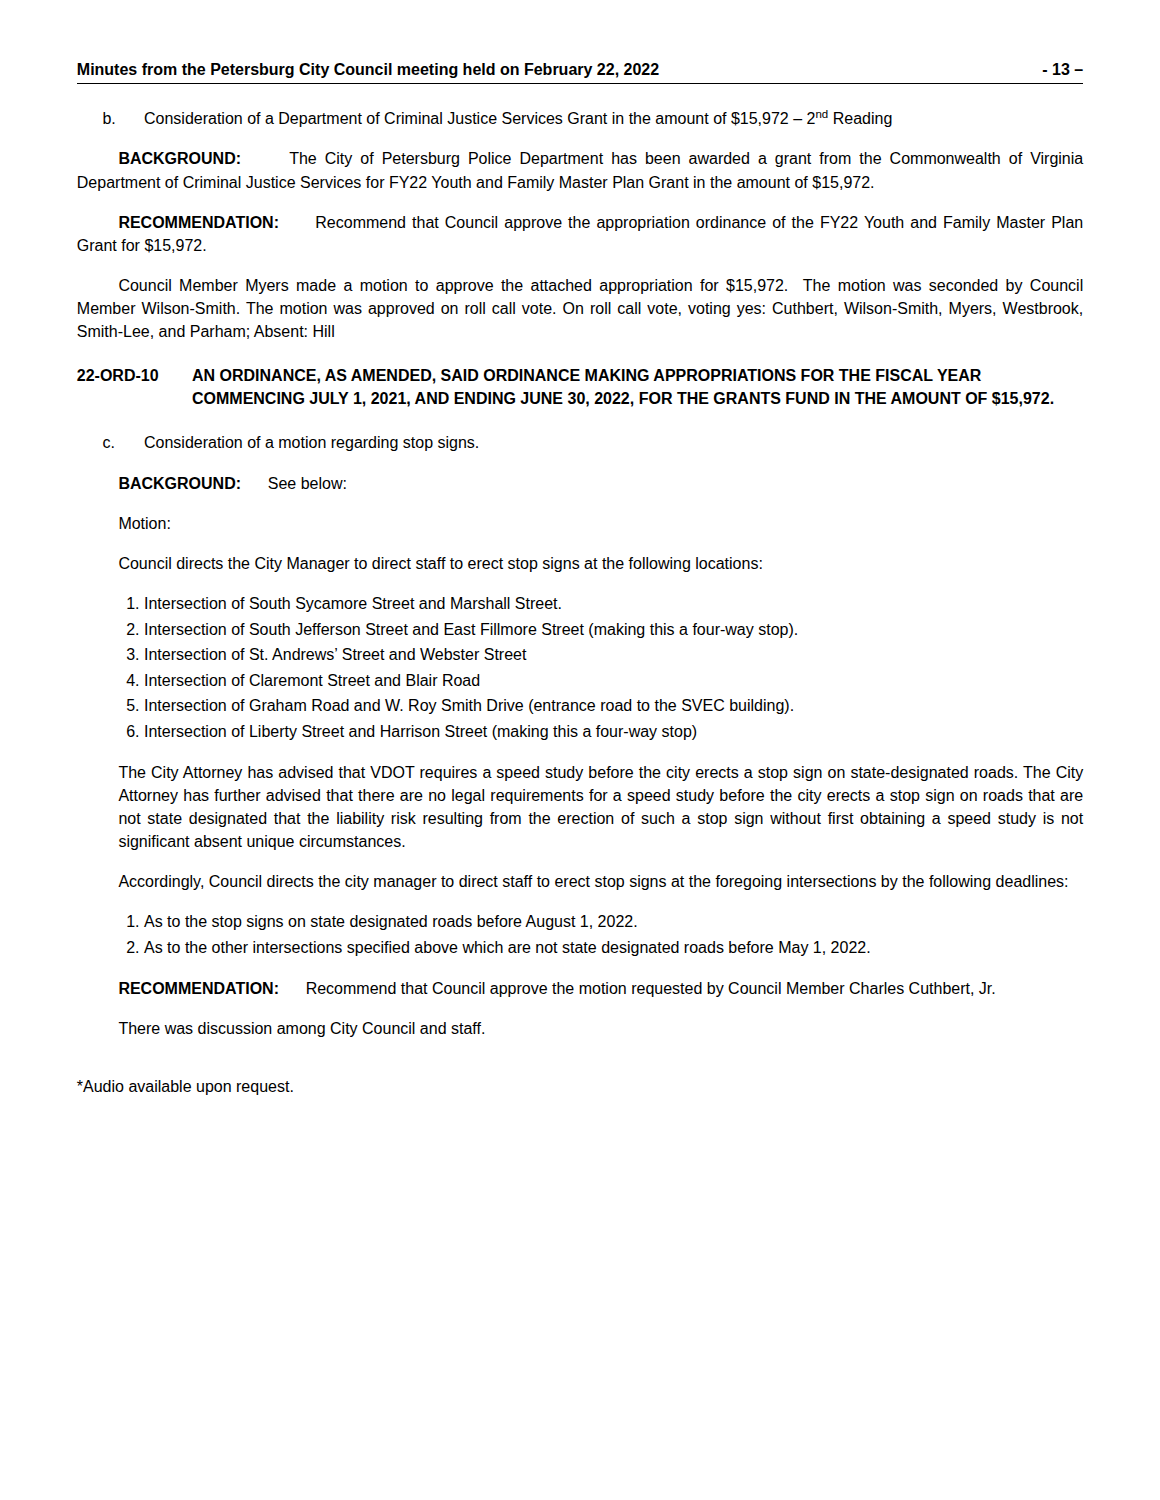Minutes from the Petersburg City Council meeting held on February 22, 2022
- 13 –
b.
Consideration of a Department of Criminal Justice Services Grant in the amount of $15,972 – 2nd Reading
BACKGROUND: The City of Petersburg Police Department has been awarded a grant from the Commonwealth of Virginia Department of Criminal Justice Services for FY22 Youth and Family Master Plan Grant in the amount of $15,972.
RECOMMENDATION: Recommend that Council approve the appropriation ordinance of the FY22 Youth and Family Master Plan Grant for $15,972.
Council Member Myers made a motion to approve the attached appropriation for $15,972. The motion was seconded by Council Member Wilson-Smith. The motion was approved on roll call vote. On roll call vote, voting yes: Cuthbert, Wilson-Smith, Myers, Westbrook, Smith-Lee, and Parham; Absent: Hill
22-ORD-10
AN ORDINANCE, AS AMENDED, SAID ORDINANCE MAKING APPROPRIATIONS FOR THE FISCAL YEAR COMMENCING JULY 1, 2021, AND ENDING JUNE 30, 2022, FOR THE GRANTS FUND IN THE AMOUNT OF $15,972.
c.
Consideration of a motion regarding stop signs.
BACKGROUND: See below:
Motion:
Council directs the City Manager to direct staff to erect stop signs at the following locations:
Intersection of South Sycamore Street and Marshall Street.
Intersection of South Jefferson Street and East Fillmore Street (making this a four-way stop).
Intersection of St. Andrews’ Street and Webster Street
Intersection of Claremont Street and Blair Road
Intersection of Graham Road and W. Roy Smith Drive (entrance road to the SVEC building).
Intersection of Liberty Street and Harrison Street (making this a four-way stop)
The City Attorney has advised that VDOT requires a speed study before the city erects a stop sign on state-designated roads. The City Attorney has further advised that there are no legal requirements for a speed study before the city erects a stop sign on roads that are not state designated that the liability risk resulting from the erection of such a stop sign without first obtaining a speed study is not significant absent unique circumstances.
Accordingly, Council directs the city manager to direct staff to erect stop signs at the foregoing intersections by the following deadlines:
As to the stop signs on state designated roads before August 1, 2022.
As to the other intersections specified above which are not state designated roads before May 1, 2022.
RECOMMENDATION: Recommend that Council approve the motion requested by Council Member Charles Cuthbert, Jr.
There was discussion among City Council and staff.
*Audio available upon request.